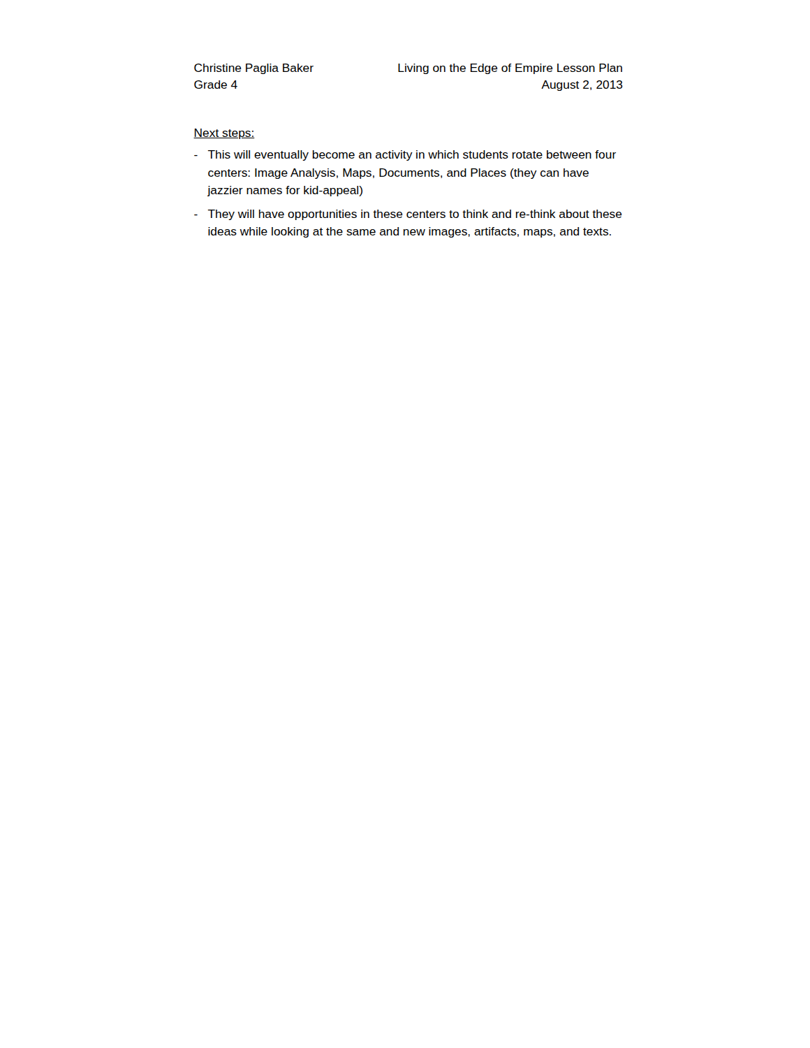| Christine Paglia Baker | Living on the Edge of Empire Lesson Plan |
| Grade 4 | August 2, 2013 |
Next steps:
This will eventually become an activity in which students rotate between four centers: Image Analysis, Maps, Documents, and Places (they can have jazzier names for kid-appeal)
They will have opportunities in these centers to think and re-think about these ideas while looking at the same and new images, artifacts, maps, and texts.